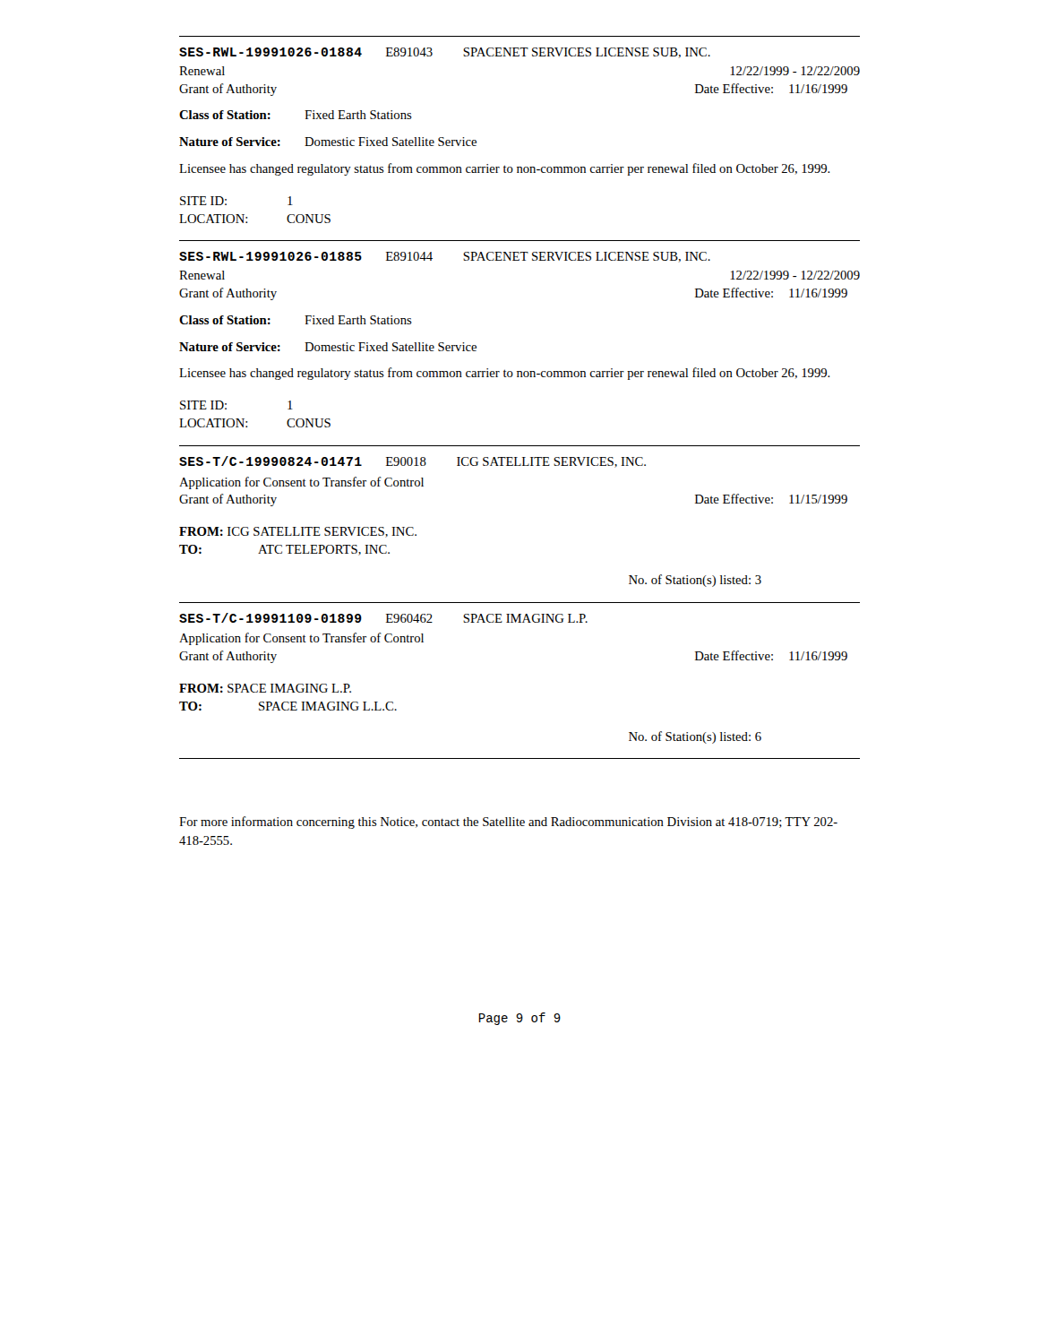SES-RWL-19991026-01884 E891043 SPACENET SERVICES LICENSE SUB, INC.
Renewal
12/22/1999 - 12/22/2009
Grant of Authority
Date Effective: 11/16/1999
Class of Station: Fixed Earth Stations
Nature of Service: Domestic Fixed Satellite Service
Licensee has changed regulatory status from common carrier to non-common carrier per renewal filed on October 26, 1999.
SITE ID: 1 LOCATION: CONUS
SES-RWL-19991026-01885 E891044 SPACENET SERVICES LICENSE SUB, INC.
Renewal
12/22/1999 - 12/22/2009
Grant of Authority
Date Effective: 11/16/1999
Class of Station: Fixed Earth Stations
Nature of Service: Domestic Fixed Satellite Service
Licensee has changed regulatory status from common carrier to non-common carrier per renewal filed on October 26, 1999.
SITE ID: 1 LOCATION: CONUS
SES-T/C-19990824-01471 E90018 ICG SATELLITE SERVICES, INC.
Application for Consent to Transfer of Control
Grant of Authority
Date Effective: 11/15/1999
FROM: ICG SATELLITE SERVICES, INC.
TO: ATC TELEPORTS, INC.
No. of Station(s) listed: 3
SES-T/C-19991109-01899 E960462 SPACE IMAGING L.P.
Application for Consent to Transfer of Control
Grant of Authority
Date Effective: 11/16/1999
FROM: SPACE IMAGING L.P.
TO: SPACE IMAGING L.L.C.
No. of Station(s) listed: 6
For more information concerning this Notice, contact the Satellite and Radiocommunication Division at 418-0719; TTY 202-418-2555.
Page 9 of 9